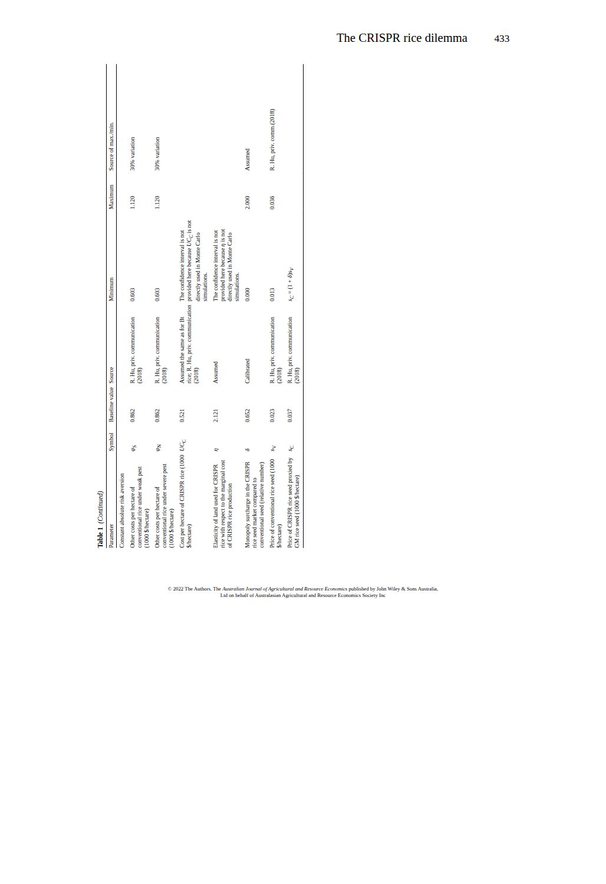The CRISPR rice dilemma 433
Table 1 (Continued)
| Parameter | Symbol | Baseline value | Source | Minimum | Maximum | Source of max./min. |
| --- | --- | --- | --- | --- | --- | --- |
| Constant absolute risk aversion | | | | | | |
| Other costs per hectare of conventional rice under weak pest (1000 $/hectare) | φ S | 0.862 | R. Hu, priv. communication (2018) | 0.603 | 1.120 | 30% variation |
| Other costs per hectare of conventional rice under severe pest (1000 $/hectare) | φ N | 0.862 | R. Hu, priv. communication (2018) | 0.603 | 1.120 | 30% variation |
| Cost per hectare of CRISPR rice (1000 $/hectare) | UC C | 0.521 | Assumed the same as for Bt rice; R. Hu, priv. communication (2018) | The confidence interval is not provided here because UC C is not directly used in Monte Carlo simulations. | | |
| Elasticity of land used for CRISPR rice with respect to the marginal cost of CRISPR rice production | η | 2.121 | Assumed | The confidence interval is not provided here because η is not directly used in Monte Carlo simulations. | | |
| Monopoly surcharge in the CRISPR rice seed market compared to conventional seed (relative number) | δ | 0.652 | Calibrated | 0.000 | 2.000 | Assumed |
| Price of conventional rice seed (1000 $/hectare) | s V | 0.023 | R. Hu, priv. communication (2018) | 0.013 | 0.036 | R. Hu, priv. comm.(2018) |
| Price of CRISPR rice seed proxied by GM rice seed (1000 $/hectare) | s C | 0.037 | R. Hu, priv. communication (2018) | s C = (1 + δ ) s V | | |
© 2022 The Authors. The Australian Journal of Agricultural and Resource Economics published by John Wiley & Sons Australia,
Ltd on behalf of Australasian Agricultural and Resource Economics Society Inc